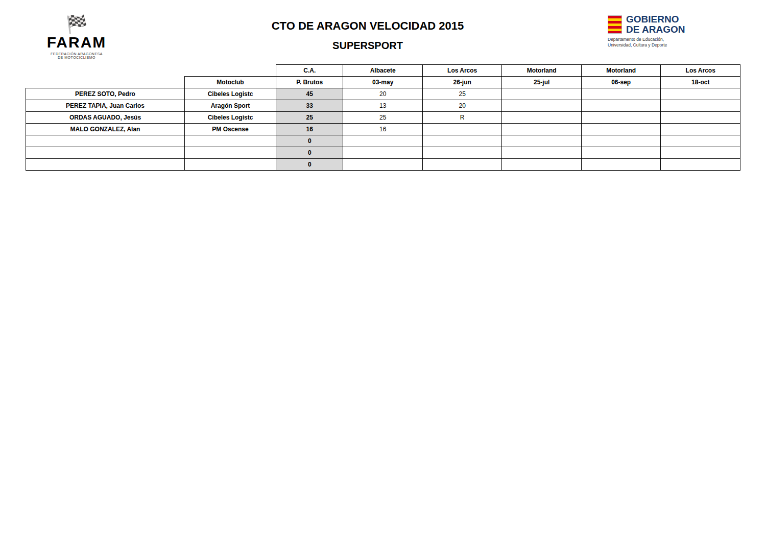🏁
FARAM
FEDERACIÓN ARAGONESA
DE MOTOCICLISMO
CTO DE ARAGON VELOCIDAD 2015
SUPERSPORT
GOBIERNO
DE ARAGON
Departamento de Educación,
Universidad, Cultura y Deporte
| | | C.A. | Albacete | Los Arcos | Motorland | Motorland | Los Arcos |
| --- | --- | --- | --- | --- | --- | --- | --- |
| | Motoclub | P. Brutos | 03-may | 26-jun | 25-jul | 06-sep | 18-oct |
| PEREZ SOTO, Pedro | Cibeles Logistc | 45 | 20 | 25 | | | |
| PEREZ TAPIA, Juan Carlos | Aragón Sport | 33 | 13 | 20 | | | |
| ORDAS AGUADO, Jesús | Cibeles Logistc | 25 | 25 | R | | | |
| MALO GONZALEZ, Alan | PM Oscense | 16 | 16 | | | | |
| | | 0 | | | | | |
| | | 0 | | | | | |
| | | 0 | | | | | |